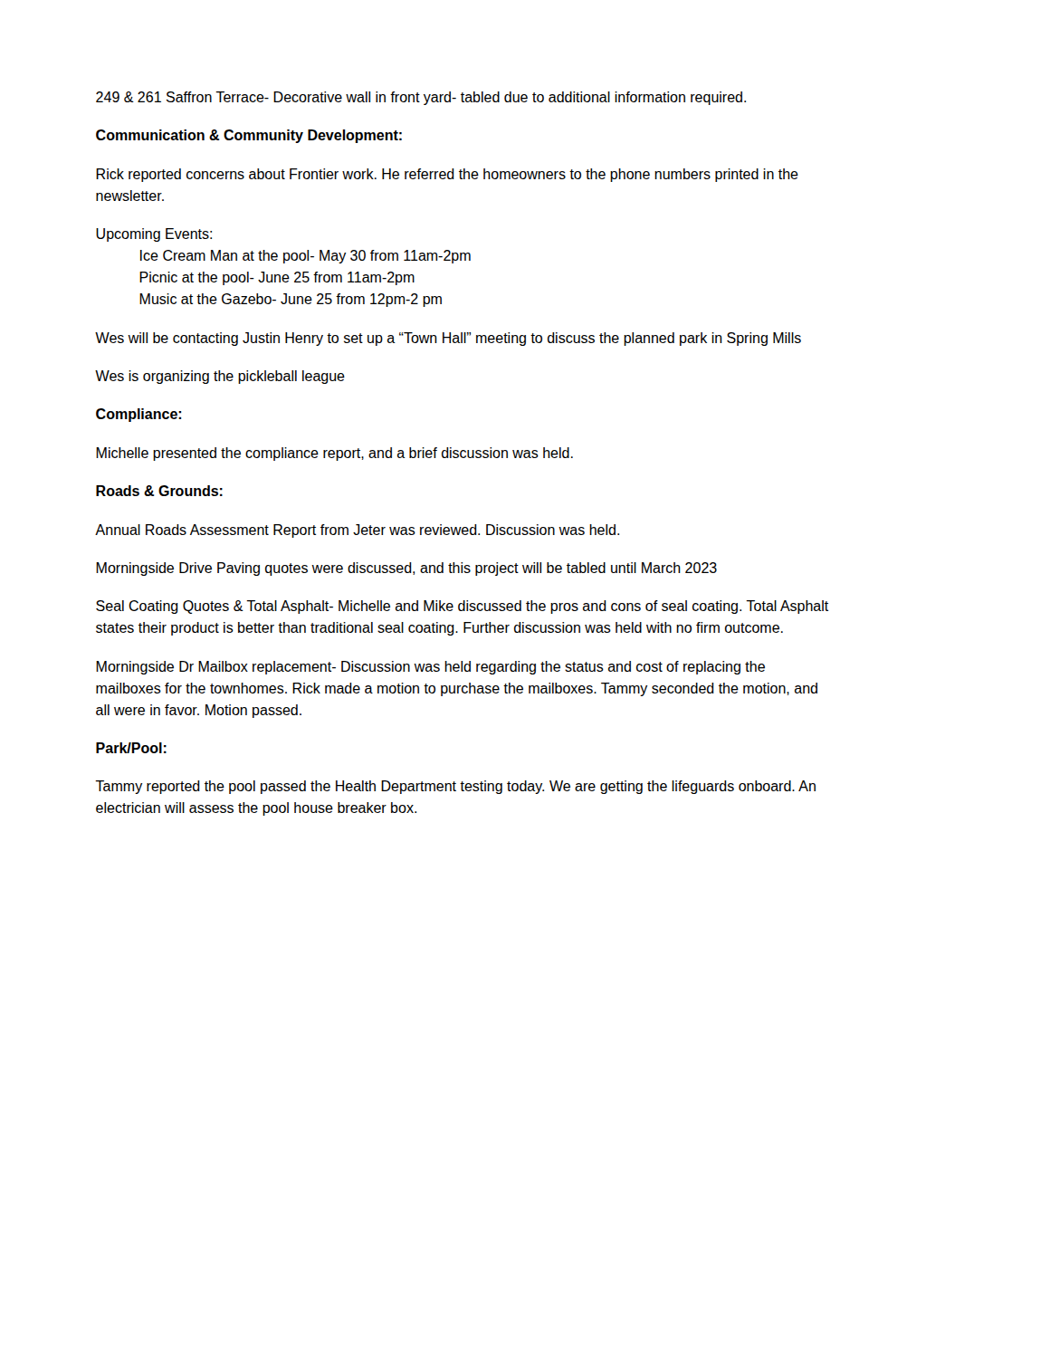249 & 261 Saffron Terrace- Decorative wall in front yard- tabled due to additional information required.
Communication & Community Development:
Rick reported concerns about Frontier work. He referred the homeowners to the phone numbers printed in the newsletter.
Upcoming Events:
Ice Cream Man at the pool- May 30 from 11am-2pm
Picnic at the pool- June 25 from 11am-2pm
Music at the Gazebo- June 25 from 12pm-2 pm
Wes will be contacting Justin Henry to set up a “Town Hall” meeting to discuss the planned park in Spring Mills
Wes is organizing the pickleball league
Compliance:
Michelle presented the compliance report, and a brief discussion was held.
Roads & Grounds:
Annual Roads Assessment Report from Jeter was reviewed. Discussion was held.
Morningside Drive Paving quotes were discussed, and this project will be tabled until March 2023
Seal Coating Quotes & Total Asphalt- Michelle and Mike discussed the pros and cons of seal coating. Total Asphalt states their product is better than traditional seal coating. Further discussion was held with no firm outcome.
Morningside Dr Mailbox replacement- Discussion was held regarding the status and cost of replacing the mailboxes for the townhomes. Rick made a motion to purchase the mailboxes. Tammy seconded the motion, and all were in favor. Motion passed.
Park/Pool:
Tammy reported the pool passed the Health Department testing today. We are getting the lifeguards onboard. An electrician will assess the pool house breaker box.